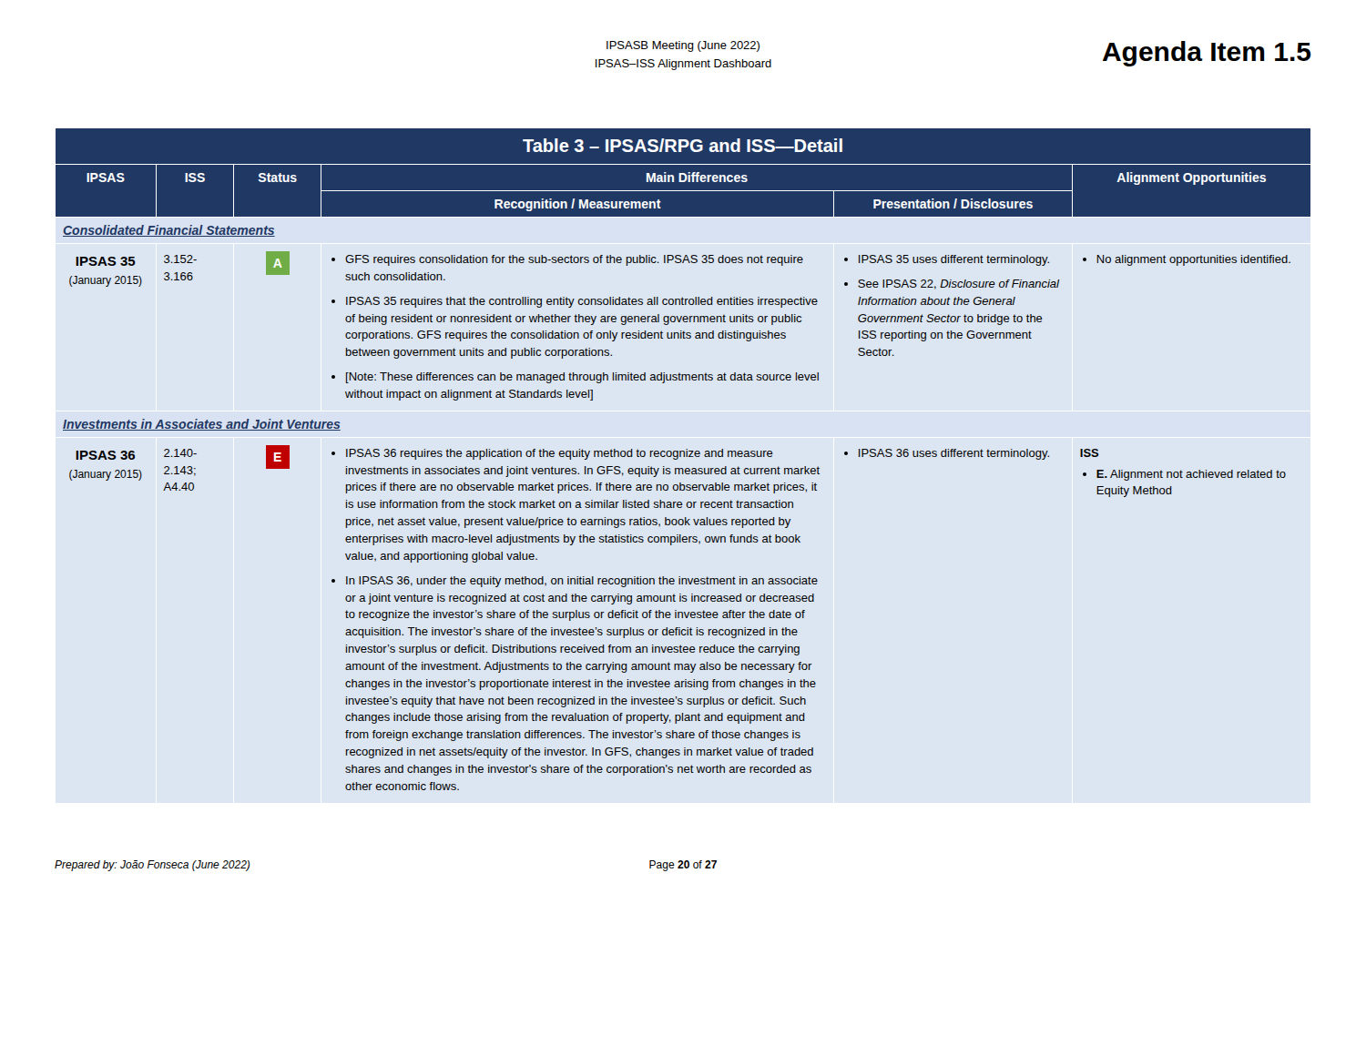IPSASB Meeting (June 2022)
IPSAS–ISS Alignment Dashboard
Agenda Item 1.5
| Table 3 – IPSAS/RPG and ISS—Detail |
| --- |
| IPSAS | ISS | Status | Main Differences | Alignment Opportunities |
| Recognition / Measurement | Presentation / Disclosures |
| Consolidated Financial Statements |
| IPSAS 35 (January 2015) | 3.152-3.166 | A | GFS requires consolidation for the sub-sectors of the public. IPSAS 35 does not require such consolidation. IPSAS 35 requires that the controlling entity consolidates all controlled entities irrespective of being resident or nonresident or whether they are general government units or public corporations. GFS requires the consolidation of only resident units and distinguishes between government units and public corporations. [Note: These differences can be managed through limited adjustments at data source level without impact on alignment at Standards level] | IPSAS 35 uses different terminology. See IPSAS 22, Disclosure of Financial Information about the General Government Sector to bridge to the ISS reporting on the Government Sector. | No alignment opportunities identified. |
| Investments in Associates and Joint Ventures |
| IPSAS 36 (January 2015) | 2.140-2.143; A4.40 | E | IPSAS 36 requires the application of the equity method to recognize and measure investments in associates and joint ventures. In GFS, equity is measured at current market prices if there are no observable market prices. If there are no observable market prices, it is use information from the stock market on a similar listed share or recent transaction price, net asset value, present value/price to earnings ratios, book values reported by enterprises with macro-level adjustments by the statistics compilers, own funds at book value, and apportioning global value. In IPSAS 36, under the equity method, on initial recognition the investment in an associate or a joint venture is recognized at cost and the carrying amount is increased or decreased to recognize the investor’s share of the surplus or deficit of the investee after the date of acquisition. The investor’s share of the investee’s surplus or deficit is recognized in the investor’s surplus or deficit. Distributions received from an investee reduce the carrying amount of the investment. Adjustments to the carrying amount may also be necessary for changes in the investor’s proportionate interest in the investee arising from changes in the investee’s equity that have not been recognized in the investee’s surplus or deficit. Such changes include those arising from the revaluation of property, plant and equipment and from foreign exchange translation differences. The investor’s share of those changes is recognized in net assets/equity of the investor. In GFS, changes in market value of traded shares and changes in the investor's share of the corporation's net worth are recorded as other economic flows. | IPSAS 36 uses different terminology. | ISS E. Alignment not achieved related to Equity Method |
Prepared by: João Fonseca (June 2022)
Page 20 of 27